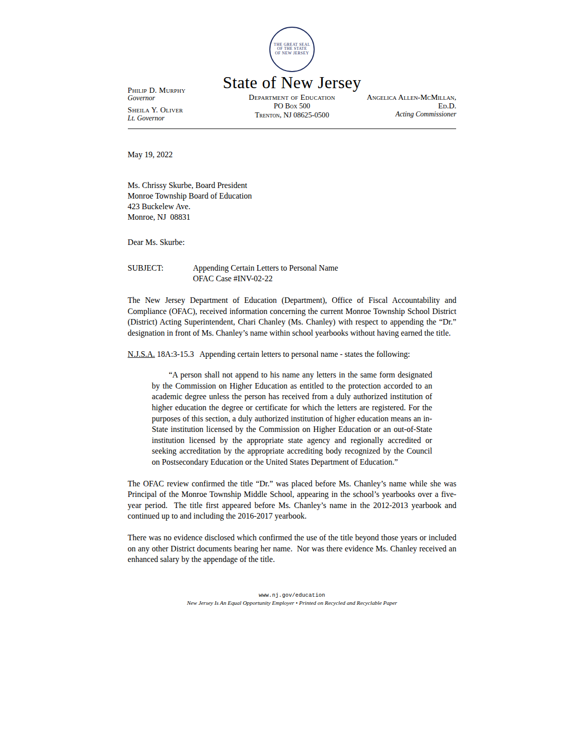THE GREAT SEAL
OF THE STATE
OF NEW JERSEY
Philip D. Murphy
Governor
Sheila Y. Oliver
Lt. Governor
State of New Jersey
Department of Education
PO Box 500
Trenton, NJ 08625-0500
Angelica Allen-McMillan, Ed.D.
Acting Commissioner
May 19, 2022
Ms. Chrissy Skurbe, Board President
Monroe Township Board of Education
423 Buckelew Ave.
Monroe, NJ 08831
Dear Ms. Skurbe:
SUBJECT:
Appending Certain Letters to Personal Name
OFAC Case #INV-02-22
The New Jersey Department of Education (Department), Office of Fiscal Accountability and Compliance (OFAC), received information concerning the current Monroe Township School District (District) Acting Superintendent, Chari Chanley (Ms. Chanley) with respect to appending the “Dr.” designation in front of Ms. Chanley’s name within school yearbooks without having earned the title.
N.J.S.A. 18A:3-15.3 Appending certain letters to personal name - states the following:
“A person shall not append to his name any letters in the same form designated by the Commission on Higher Education as entitled to the protection accorded to an academic degree unless the person has received from a duly authorized institution of higher education the degree or certificate for which the letters are registered. For the purposes of this section, a duly authorized institution of higher education means an in-State institution licensed by the Commission on Higher Education or an out-of-State institution licensed by the appropriate state agency and regionally accredited or seeking accreditation by the appropriate accrediting body recognized by the Council on Postsecondary Education or the United States Department of Education.”
The OFAC review confirmed the title “Dr.” was placed before Ms. Chanley’s name while she was Principal of the Monroe Township Middle School, appearing in the school’s yearbooks over a five-year period. The title first appeared before Ms. Chanley’s name in the 2012-2013 yearbook and continued up to and including the 2016-2017 yearbook.
There was no evidence disclosed which confirmed the use of the title beyond those years or included on any other District documents bearing her name. Nor was there evidence Ms. Chanley received an enhanced salary by the appendage of the title.
www.nj.gov/education
New Jersey Is An Equal Opportunity Employer • Printed on Recycled and Recyclable Paper